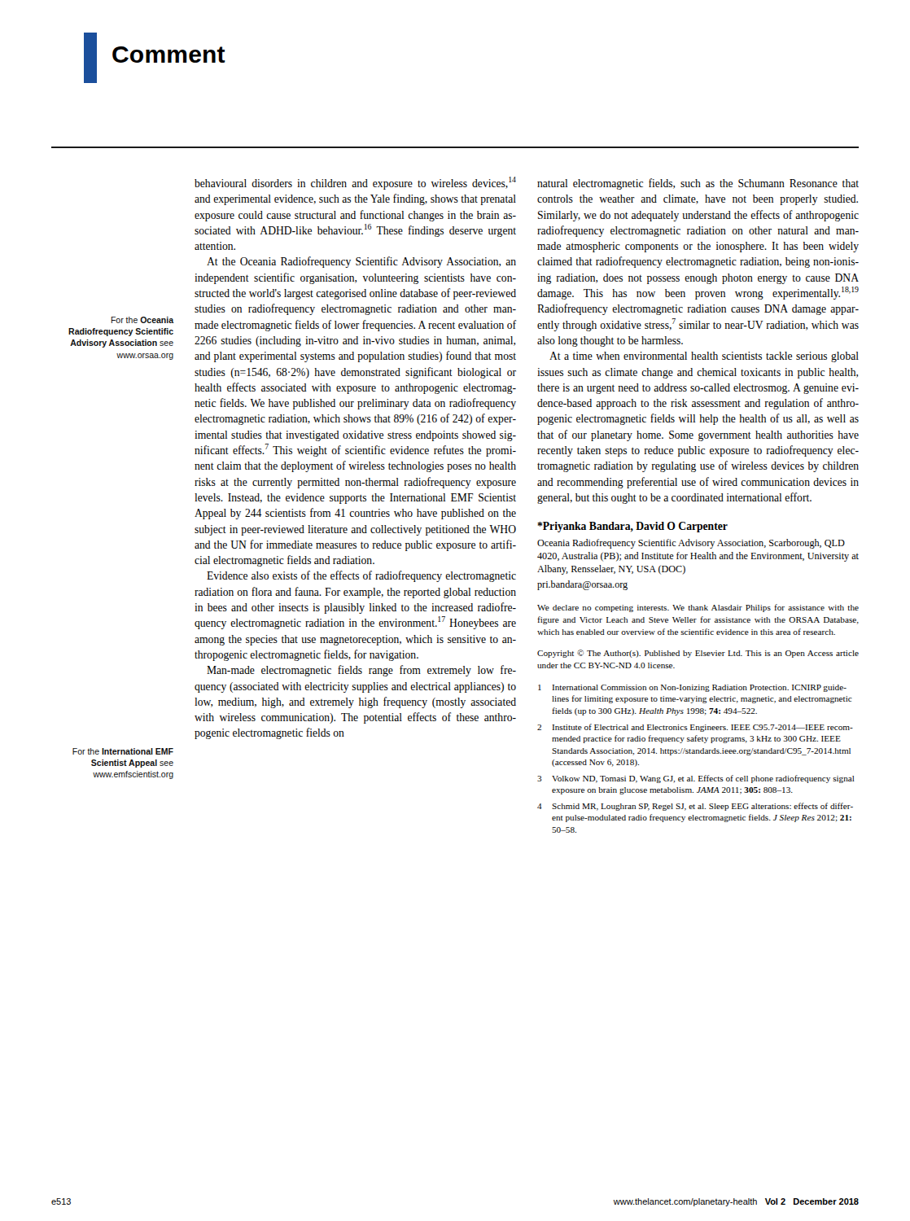Comment
For the Oceania Radiofrequency Scientific Advisory Association see www.orsaa.org
For the International EMF Scientist Appeal see www.emfscientist.org
behavioural disorders in children and exposure to wireless devices,14 and experimental evidence, such as the Yale finding, shows that prenatal exposure could cause structural and functional changes in the brain associated with ADHD-like behaviour.16 These findings deserve urgent attention.
At the Oceania Radiofrequency Scientific Advisory Association, an independent scientific organisation, volunteering scientists have constructed the world's largest categorised online database of peer-reviewed studies on radiofrequency electromagnetic radiation and other man-made electromagnetic fields of lower frequencies. A recent evaluation of 2266 studies (including in-vitro and in-vivo studies in human, animal, and plant experimental systems and population studies) found that most studies (n=1546, 68·2%) have demonstrated significant biological or health effects associated with exposure to anthropogenic electromagnetic fields. We have published our preliminary data on radiofrequency electromagnetic radiation, which shows that 89% (216 of 242) of experimental studies that investigated oxidative stress endpoints showed significant effects.7 This weight of scientific evidence refutes the prominent claim that the deployment of wireless technologies poses no health risks at the currently permitted non-thermal radiofrequency exposure levels. Instead, the evidence supports the International EMF Scientist Appeal by 244 scientists from 41 countries who have published on the subject in peer-reviewed literature and collectively petitioned the WHO and the UN for immediate measures to reduce public exposure to artificial electromagnetic fields and radiation.
Evidence also exists of the effects of radiofrequency electromagnetic radiation on flora and fauna. For example, the reported global reduction in bees and other insects is plausibly linked to the increased radiofrequency electromagnetic radiation in the environment.17 Honeybees are among the species that use magnetoreception, which is sensitive to anthropogenic electromagnetic fields, for navigation.
Man-made electromagnetic fields range from extremely low frequency (associated with electricity supplies and electrical appliances) to low, medium, high, and extremely high frequency (mostly associated with wireless communication). The potential effects of these anthropogenic electromagnetic fields on
natural electromagnetic fields, such as the Schumann Resonance that controls the weather and climate, have not been properly studied. Similarly, we do not adequately understand the effects of anthropogenic radiofrequency electromagnetic radiation on other natural and man-made atmospheric components or the ionosphere. It has been widely claimed that radiofrequency electromagnetic radiation, being non-ionising radiation, does not possess enough photon energy to cause DNA damage. This has now been proven wrong experimentally.18,19 Radiofrequency electromagnetic radiation causes DNA damage apparently through oxidative stress,7 similar to near-UV radiation, which was also long thought to be harmless.
At a time when environmental health scientists tackle serious global issues such as climate change and chemical toxicants in public health, there is an urgent need to address so-called electrosmog. A genuine evidence-based approach to the risk assessment and regulation of anthropogenic electromagnetic fields will help the health of us all, as well as that of our planetary home. Some government health authorities have recently taken steps to reduce public exposure to radiofrequency electromagnetic radiation by regulating use of wireless devices by children and recommending preferential use of wired communication devices in general, but this ought to be a coordinated international effort.
*Priyanka Bandara, David O Carpenter
Oceania Radiofrequency Scientific Advisory Association, Scarborough, QLD 4020, Australia (PB); and Institute for Health and the Environment, University at Albany, Rensselaer, NY, USA (DOC)
pri.bandara@orsaa.org
We declare no competing interests. We thank Alasdair Philips for assistance with the figure and Victor Leach and Steve Weller for assistance with the ORSAA Database, which has enabled our overview of the scientific evidence in this area of research.
Copyright © The Author(s). Published by Elsevier Ltd. This is an Open Access article under the CC BY-NC-ND 4.0 license.
International Commission on Non-Ionizing Radiation Protection. ICNIRP guidelines for limiting exposure to time-varying electric, magnetic, and electromagnetic fields (up to 300 GHz). Health Phys 1998; 74: 494–522.
Institute of Electrical and Electronics Engineers. IEEE C95.7-2014—IEEE recommended practice for radio frequency safety programs, 3 kHz to 300 GHz. IEEE Standards Association, 2014. https://standards.ieee.org/standard/C95_7-2014.html (accessed Nov 6, 2018).
Volkow ND, Tomasi D, Wang GJ, et al. Effects of cell phone radiofrequency signal exposure on brain glucose metabolism. JAMA 2011; 305: 808–13.
Schmid MR, Loughran SP, Regel SJ, et al. Sleep EEG alterations: effects of different pulse-modulated radio frequency electromagnetic fields. J Sleep Res 2012; 21: 50–58.
e513
www.thelancet.com/planetary-health Vol 2 December 2018